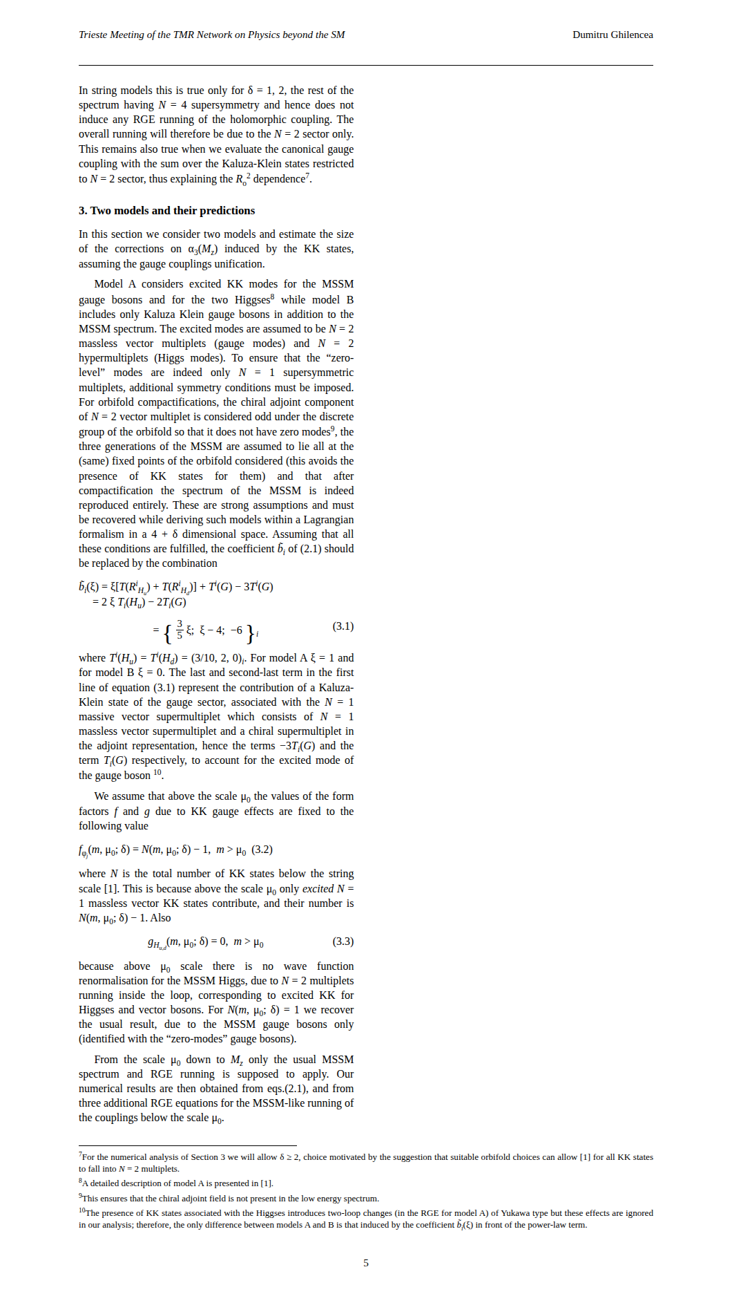Trieste Meeting of the TMR Network on Physics beyond the SM Dumitru Ghilencea
In string models this is true only for δ = 1, 2, the rest of the spectrum having N = 4 supersymmetry and hence does not induce any RGE running of the holomorphic coupling. The overall running will therefore be due to the N = 2 sector only. This remains also true when we evaluate the canonical gauge coupling with the sum over the Kaluza-Klein states restricted to N = 2 sector, thus explaining the Ro2 dependence7.
3. Two models and their predictions
In this section we consider two models and estimate the size of the corrections on α3(Mz) induced by the KK states, assuming the gauge couplings unification.
Model A considers excited KK modes for the MSSM gauge bosons and for the two Higgses8 while model B includes only Kaluza Klein gauge bosons in addition to the MSSM spectrum. The excited modes are assumed to be N = 2 massless vector multiplets (gauge modes) and N = 2 hypermultiplets (Higgs modes). To ensure that the “zero-level” modes are indeed only N = 1 supersymmetric multiplets, additional symmetry conditions must be imposed. For orbifold compactifications, the chiral adjoint component of N = 2 vector multiplet is considered odd under the discrete group of the orbifold so that it does not have zero modes9, the three generations of the MSSM are assumed to lie all at the (same) fixed points of the orbifold considered (this avoids the presence of KK states for them) and that after compactification the spectrum of the MSSM is indeed reproduced entirely. These are strong assumptions and must be recovered while deriving such models within a Lagrangian formalism in a 4 + δ dimensional space. Assuming that all these conditions are fulfilled, the coefficient b̃i of (2.1) should be replaced by the combination
b̃i(ξ) = ξ[T(RiHu) + T(RiHd)] + Ti(G) − 3Ti(G) = 2 ξ Ti(Hu) − 2Ti(G)
= { 35 ξ; ξ − 4; −6 }i (3.1)
where Ti(Hu) = Ti(Hd) = (3/10, 2, 0)i. For model A ξ = 1 and for model B ξ = 0. The last and second-last term in the first line of equation (3.1) represent the contribution of a Kaluza-Klein state of the gauge sector, associated with the N = 1 massive vector supermultiplet which consists of N = 1 massless vector supermultiplet and a chiral supermultiplet in the adjoint representation, hence the terms −3Ti(G) and the term Ti(G) respectively, to account for the excited mode of the gauge boson 10.
We assume that above the scale μ0 the values of the form factors f and g due to KK gauge effects are fixed to the following value
fφj(m, μ0; δ) = N(m, μ0; δ) − 1, m > μ0 (3.2)
where N is the total number of KK states below the string scale [1]. This is because above the scale μ0 only excited N = 1 massless vector KK states contribute, and their number is N(m, μ0; δ) − 1. Also
gHu,d(m, μ0; δ) = 0, m > μ0 (3.3)
because above μ0 scale there is no wave function renormalisation for the MSSM Higgs, due to N = 2 multiplets running inside the loop, corresponding to excited KK for Higgses and vector bosons. For N(m, μ0; δ) = 1 we recover the usual result, due to the MSSM gauge bosons only (identified with the “zero-modes” gauge bosons).
From the scale μ0 down to Mz only the usual MSSM spectrum and RGE running is supposed to apply. Our numerical results are then obtained from eqs.(2.1), and from three additional RGE equations for the MSSM-like running of the couplings below the scale μ0.
7 For the numerical analysis of Section 3 we will allow δ ≥ 2, choice motivated by the suggestion that suitable orbifold choices can allow [1] for all KK states to fall into N = 2 multiplets.
8 A detailed description of model A is presented in [1].
9 This ensures that the chiral adjoint field is not present in the low energy spectrum.
10 The presence of KK states associated with the Higgses introduces two-loop changes (in the RGE for model A) of Yukawa type but these effects are ignored in our analysis; therefore, the only difference between models A and B is that induced by the coefficient b̃i(ξ) in front of the power-law term.
5